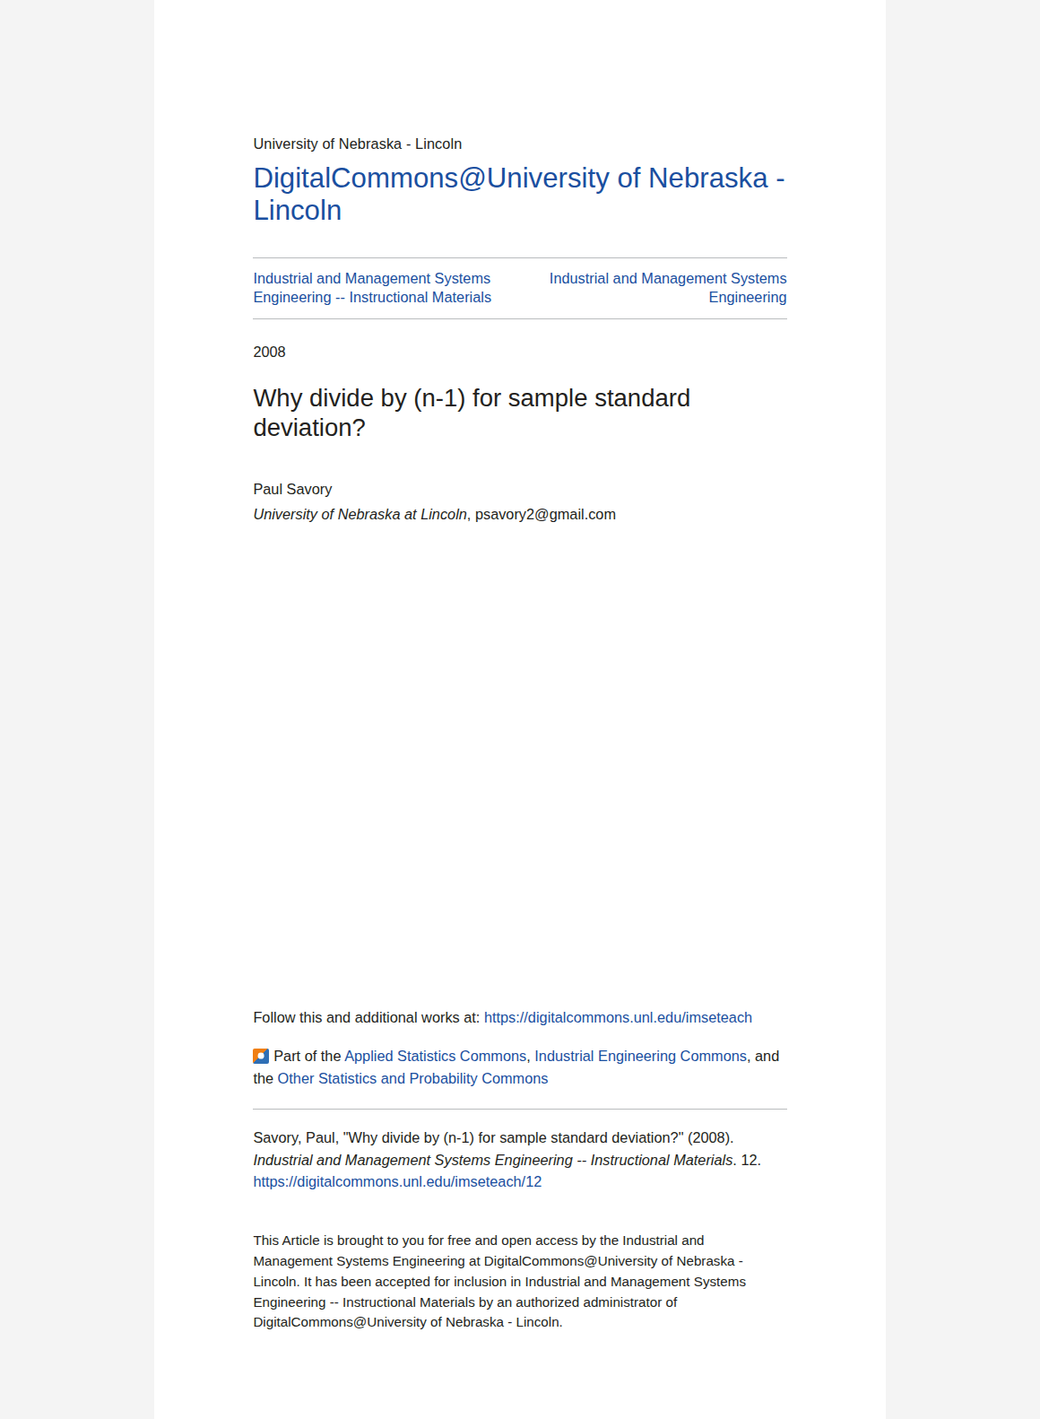University of Nebraska - Lincoln
DigitalCommons@University of Nebraska - Lincoln
Industrial and Management Systems
Engineering -- Instructional Materials
Industrial and Management Systems
Engineering
2008
Why divide by (n-1) for sample standard deviation?
Paul Savory
University of Nebraska at Lincoln, psavory2@gmail.com
Follow this and additional works at: https://digitalcommons.unl.edu/imseteach
Part of the Applied Statistics Commons, Industrial Engineering Commons, and the Other Statistics and Probability Commons
Savory, Paul, "Why divide by (n-1) for sample standard deviation?" (2008). Industrial and Management Systems Engineering -- Instructional Materials. 12.
https://digitalcommons.unl.edu/imseteach/12
This Article is brought to you for free and open access by the Industrial and Management Systems Engineering at DigitalCommons@University of Nebraska - Lincoln. It has been accepted for inclusion in Industrial and Management Systems Engineering -- Instructional Materials by an authorized administrator of DigitalCommons@University of Nebraska - Lincoln.